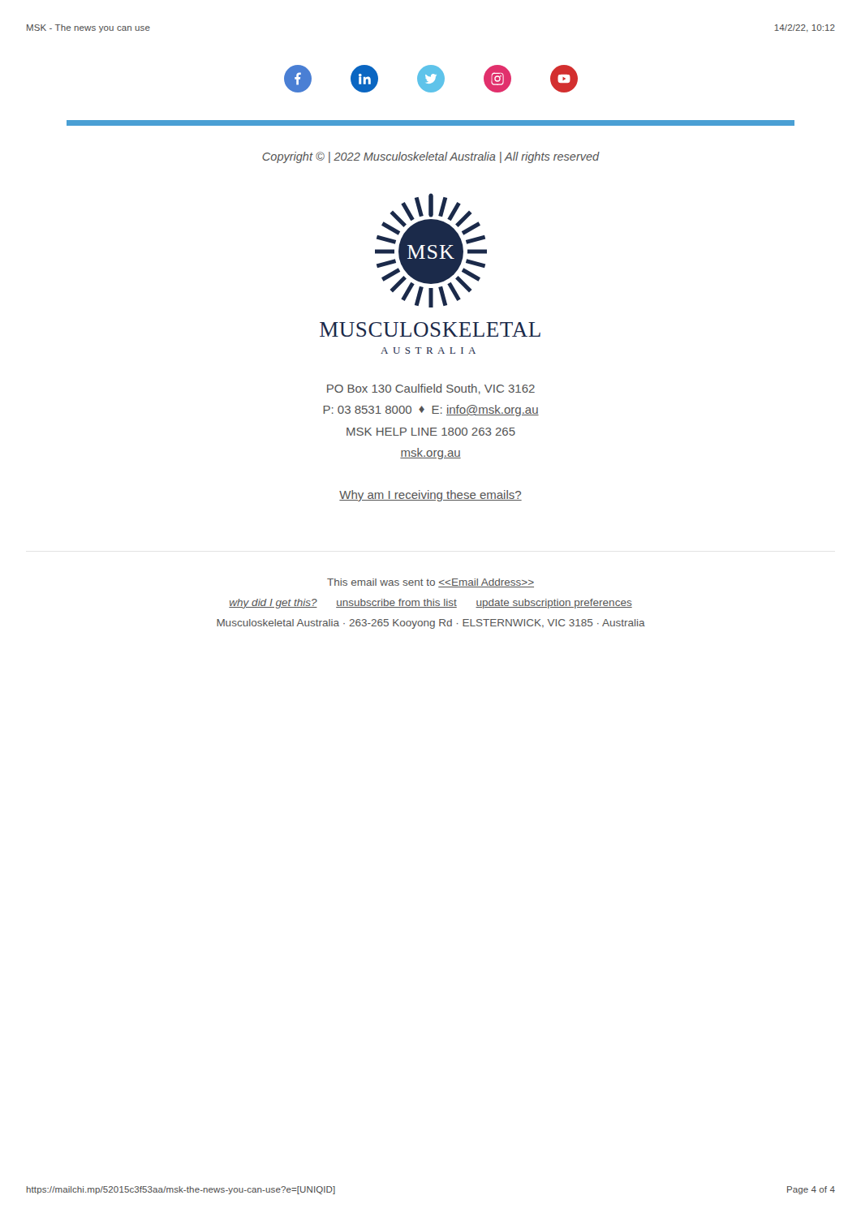MSK - The news you can use 14/2/22, 10:12
Copyright © | 2022 Musculoskeletal Australia | All rights reserved
MSK
MUSCULOSKELETAL
AUSTRALIA
PO Box 130 Caulfield South, VIC 3162
P: 03 8531 8000 ♦ E: info@msk.org.au
MSK HELP LINE 1800 263 265
msk.org.au
Why am I receiving these emails?
This email was sent to <<Email Address>>
why did I get this? unsubscribe from this list update subscription preferences
Musculoskeletal Australia · 263-265 Kooyong Rd · ELSTERNWICK, VIC 3185 · Australia
https://mailchi.mp/52015c3f53aa/msk-the-news-you-can-use?e=[UNIQID] Page 4 of 4